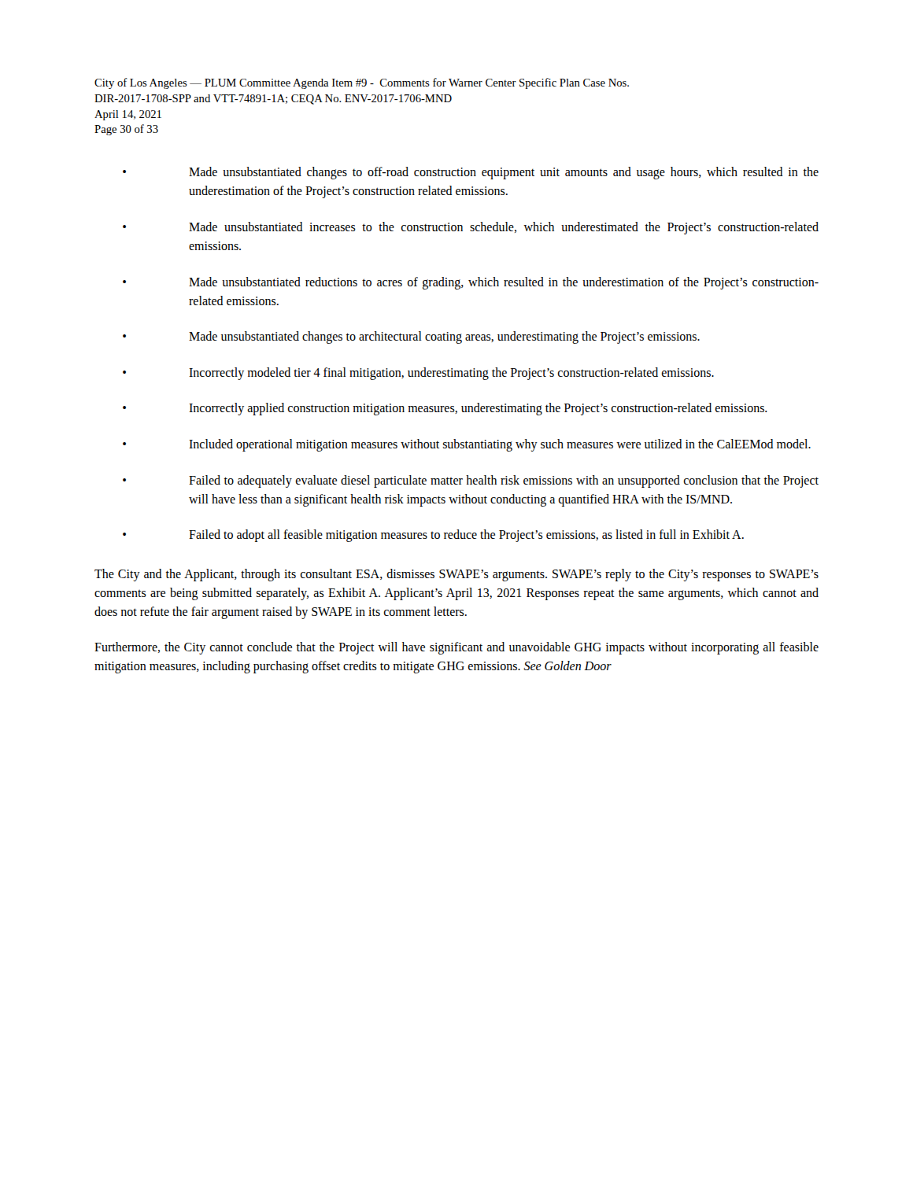City of Los Angeles — PLUM Committee Agenda Item #9 - Comments for Warner Center Specific Plan Case Nos.
DIR-2017-1708-SPP and VTT-74891-1A; CEQA No. ENV-2017-1706-MND
April 14, 2021
Page 30 of 33
Made unsubstantiated changes to off-road construction equipment unit amounts and usage hours, which resulted in the underestimation of the Project’s construction related emissions.
Made unsubstantiated increases to the construction schedule, which underestimated the Project’s construction-related emissions.
Made unsubstantiated reductions to acres of grading, which resulted in the underestimation of the Project’s construction-related emissions.
Made unsubstantiated changes to architectural coating areas, underestimating the Project’s emissions.
Incorrectly modeled tier 4 final mitigation, underestimating the Project’s construction-related emissions.
Incorrectly applied construction mitigation measures, underestimating the Project’s construction-related emissions.
Included operational mitigation measures without substantiating why such measures were utilized in the CalEEMod model.
Failed to adequately evaluate diesel particulate matter health risk emissions with an unsupported conclusion that the Project will have less than a significant health risk impacts without conducting a quantified HRA with the IS/MND.
Failed to adopt all feasible mitigation measures to reduce the Project’s emissions, as listed in full in Exhibit A.
The City and the Applicant, through its consultant ESA, dismisses SWAPE’s arguments. SWAPE’s reply to the City’s responses to SWAPE’s comments are being submitted separately, as Exhibit A. Applicant’s April 13, 2021 Responses repeat the same arguments, which cannot and does not refute the fair argument raised by SWAPE in its comment letters.
Furthermore, the City cannot conclude that the Project will have significant and unavoidable GHG impacts without incorporating all feasible mitigation measures, including purchasing offset credits to mitigate GHG emissions. See Golden Door